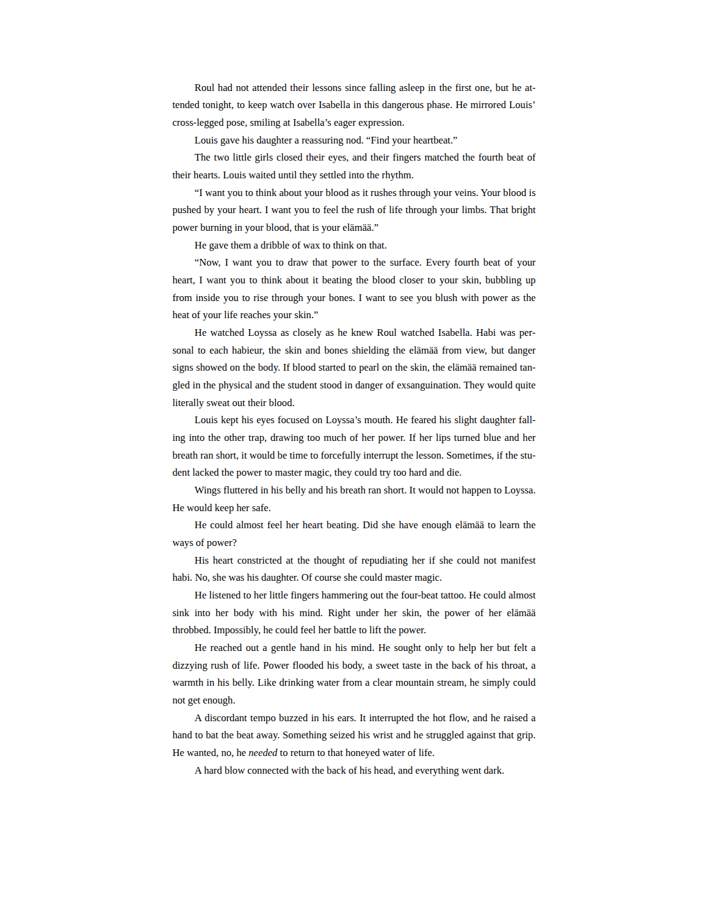Roul had not attended their lessons since falling asleep in the first one, but he attended tonight, to keep watch over Isabella in this dangerous phase. He mirrored Louis’ cross-legged pose, smiling at Isabella’s eager expression.
Louis gave his daughter a reassuring nod. “Find your heartbeat.”
The two little girls closed their eyes, and their fingers matched the fourth beat of their hearts. Louis waited until they settled into the rhythm.
“I want you to think about your blood as it rushes through your veins. Your blood is pushed by your heart. I want you to feel the rush of life through your limbs. That bright power burning in your blood, that is your elämää.”
He gave them a dribble of wax to think on that.
“Now, I want you to draw that power to the surface. Every fourth beat of your heart, I want you to think about it beating the blood closer to your skin, bubbling up from inside you to rise through your bones. I want to see you blush with power as the heat of your life reaches your skin.”
He watched Loyssa as closely as he knew Roul watched Isabella. Habi was personal to each habieur, the skin and bones shielding the elämää from view, but danger signs showed on the body. If blood started to pearl on the skin, the elämää remained tangled in the physical and the student stood in danger of exsanguination. They would quite literally sweat out their blood.
Louis kept his eyes focused on Loyssa’s mouth. He feared his slight daughter falling into the other trap, drawing too much of her power. If her lips turned blue and her breath ran short, it would be time to forcefully interrupt the lesson. Sometimes, if the student lacked the power to master magic, they could try too hard and die.
Wings fluttered in his belly and his breath ran short. It would not happen to Loyssa. He would keep her safe.
He could almost feel her heart beating. Did she have enough elämää to learn the ways of power?
His heart constricted at the thought of repudiating her if she could not manifest habi. No, she was his daughter. Of course she could master magic.
He listened to her little fingers hammering out the four-beat tattoo. He could almost sink into her body with his mind. Right under her skin, the power of her elämää throbbed. Impossibly, he could feel her battle to lift the power.
He reached out a gentle hand in his mind. He sought only to help her but felt a dizzying rush of life. Power flooded his body, a sweet taste in the back of his throat, a warmth in his belly. Like drinking water from a clear mountain stream, he simply could not get enough.
A discordant tempo buzzed in his ears. It interrupted the hot flow, and he raised a hand to bat the beat away. Something seized his wrist and he struggled against that grip. He wanted, no, he needed to return to that honeyed water of life.
A hard blow connected with the back of his head, and everything went dark.